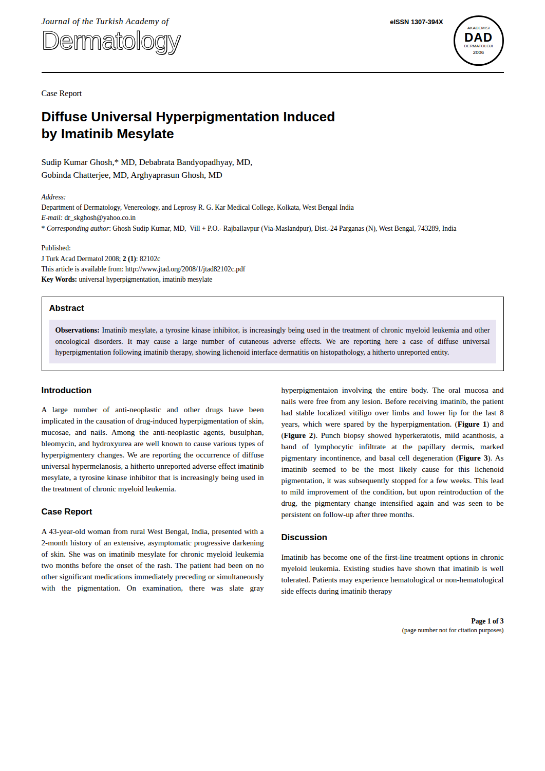Journal of the Turkish Academy of
Dermatology
eISSN 1307-394X
AKADEMİSİ
DAD
DERMATOLOJİ
2006
Case Report
Diffuse Universal Hyperpigmentation Induced
by Imatinib Mesylate
Sudip Kumar Ghosh,* MD, Debabrata Bandyopadhyay, MD,
Gobinda Chatterjee, MD, Arghyaprasun Ghosh, MD
Address:
Department of Dermatology, Venereology, and Leprosy R. G. Kar Medical College, Kolkata, West Bengal India
E-mail: dr_skghosh@yahoo.co.in
* Corresponding author: Ghosh Sudip Kumar, MD, Vill + P.O.- Rajballavpur (Via-Maslandpur), Dist.-24 Parganas (N), West Bengal, 743289, India
Published:
J Turk Acad Dermatol 2008; 2 (1): 82102c
This article is available from: http://www.jtad.org/2008/1/jtad82102c.pdf
Key Words: universal hyperpigmentation, imatinib mesylate
Abstract
Observations: Imatinib mesylate, a tyrosine kinase inhibitor, is increasingly being used in the treatment of chronic myeloid leukemia and other oncological disorders. It may cause a large number of cutaneous adverse effects. We are reporting here a case of diffuse universal hyperpigmentation following imatinib therapy, showing lichenoid interface dermatitis on histopathology, a hitherto unreported entity.
Introduction
A large number of anti-neoplastic and other drugs have been implicated in the causation of drug-induced hyperpigmentation of skin, mucosae, and nails. Among the anti-neoplastic agents, busulphan, bleomycin, and hydroxyurea are well known to cause various types of hyperpigmentery changes. We are reporting the occurrence of diffuse universal hypermelanosis, a hitherto unreported adverse effect imatinib mesylate, a tyrosine kinase inhibitor that is increasingly being used in the treatment of chronic myeloid leukemia.
Case Report
A 43-year-old woman from rural West Bengal, India, presented with a 2-month history of an extensive, asymptomatic progressive darkening of skin. She was on imatinib mesylate for chronic myeloid leukemia two months before the onset of the rash. The patient had been on no other significant medications immediately preceding or simultaneously with the pigmentation. On examination, there was slate gray hyperpigmentaion involving the entire body. The oral mucosa and nails were free from any lesion. Before receiving imatinib, the patient had stable localized vitiligo over limbs and lower lip for the last 8 years, which were spared by the hyperpigmentation. (Figure 1) and (Figure 2). Punch biopsy showed hyperkeratotis, mild acanthosis, a band of lymphocytic infiltrate at the papillary dermis, marked pigmentary incontinence, and basal cell degeneration (Figure 3). As imatinib seemed to be the most likely cause for this lichenoid pigmentation, it was subsequently stopped for a few weeks. This lead to mild improvement of the condition, but upon reintroduction of the drug, the pigmentary change intensified again and was seen to be persistent on follow-up after three months.
Discussion
Imatinib has become one of the first-line treatment options in chronic myeloid leukemia. Existing studies have shown that imatinib is well tolerated. Patients may experience hematological or non-hematological side effects during imatinib therapy
Page 1 of 3
(page number not for citation purposes)